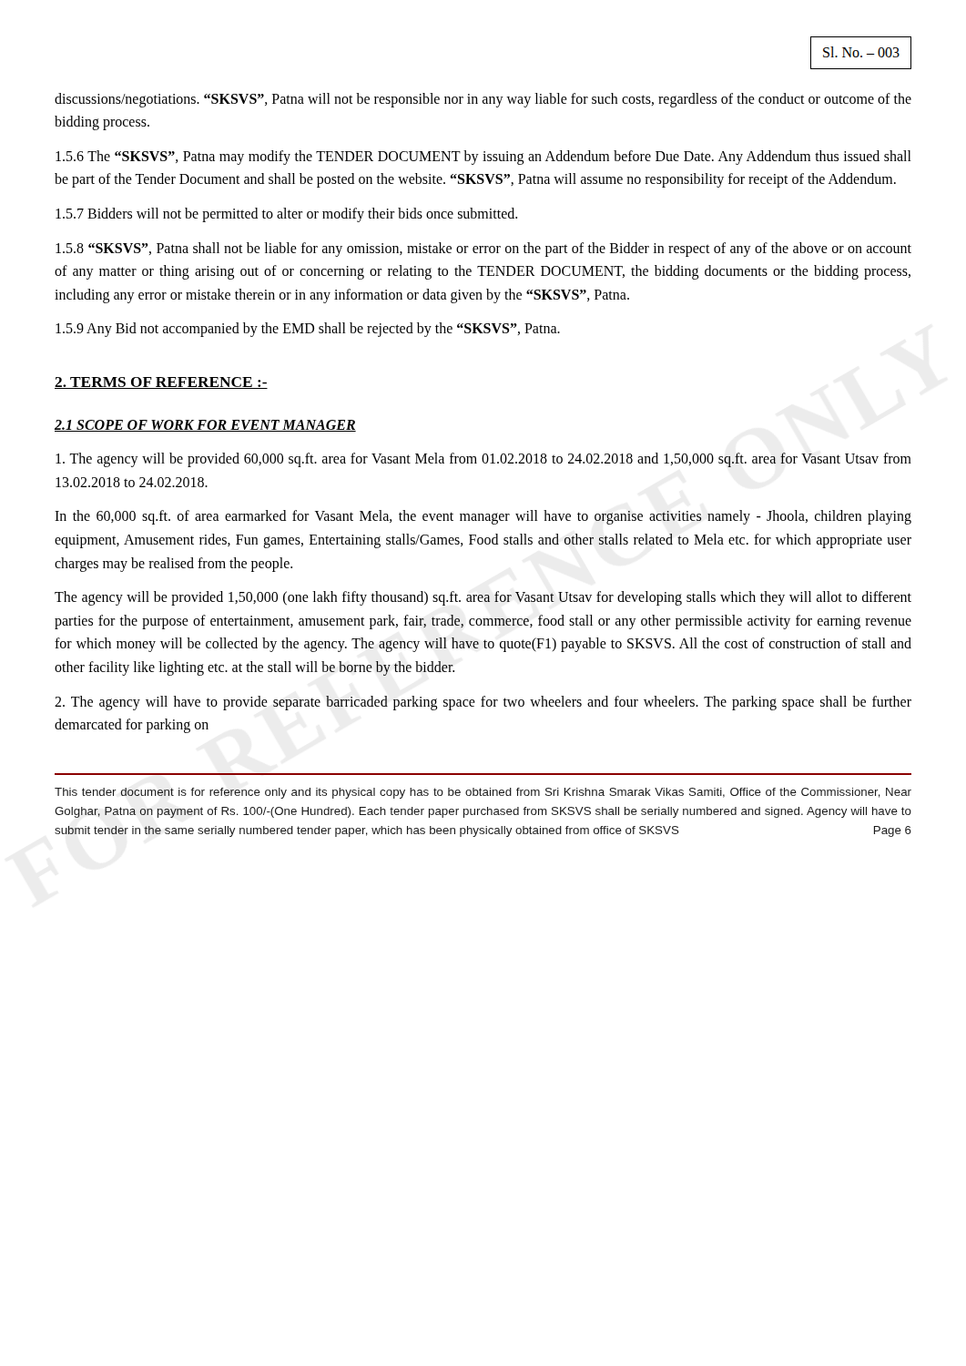FOR REFERENCE ONLY
Sl. No. – 003
discussions/negotiations. “SKSVS”, Patna will not be responsible nor in any way liable for such costs, regardless of the conduct or outcome of the bidding process.
1.5.6 The “SKSVS”, Patna may modify the TENDER DOCUMENT by issuing an Addendum before Due Date. Any Addendum thus issued shall be part of the Tender Document and shall be posted on the website. “SKSVS”, Patna will assume no responsibility for receipt of the Addendum.
1.5.7 Bidders will not be permitted to alter or modify their bids once submitted.
1.5.8 “SKSVS”, Patna shall not be liable for any omission, mistake or error on the part of the Bidder in respect of any of the above or on account of any matter or thing arising out of or concerning or relating to the TENDER DOCUMENT, the bidding documents or the bidding process, including any error or mistake therein or in any information or data given by the “SKSVS”, Patna.
1.5.9 Any Bid not accompanied by the EMD shall be rejected by the “SKSVS”, Patna.
2. TERMS OF REFERENCE :-
2.1 SCOPE OF WORK FOR EVENT MANAGER
1. The agency will be provided 60,000 sq.ft. area for Vasant Mela from 01.02.2018 to 24.02.2018 and 1,50,000 sq.ft. area for Vasant Utsav from 13.02.2018 to 24.02.2018.
In the 60,000 sq.ft. of area earmarked for Vasant Mela, the event manager will have to organise activities namely - Jhoola, children playing equipment, Amusement rides, Fun games, Entertaining stalls/Games, Food stalls and other stalls related to Mela etc. for which appropriate user charges may be realised from the people.
The agency will be provided 1,50,000 (one lakh fifty thousand) sq.ft. area for Vasant Utsav for developing stalls which they will allot to different parties for the purpose of entertainment, amusement park, fair, trade, commerce, food stall or any other permissible activity for earning revenue for which money will be collected by the agency. The agency will have to quote(F1) payable to SKSVS. All the cost of construction of stall and other facility like lighting etc. at the stall will be borne by the bidder.
2. The agency will have to provide separate barricaded parking space for two wheelers and four wheelers. The parking space shall be further demarcated for parking on
This tender document is for reference only and its physical copy has to be obtained from Sri Krishna Smarak Vikas Samiti, Office of the Commissioner, Near Golghar, Patna on payment of Rs. 100/-(One Hundred). Each tender paper purchased from SKSVS shall be serially numbered and signed. Agency will have to submit tender in the same serially numbered tender paper, which has been physically obtained from office of SKSVS Page 6